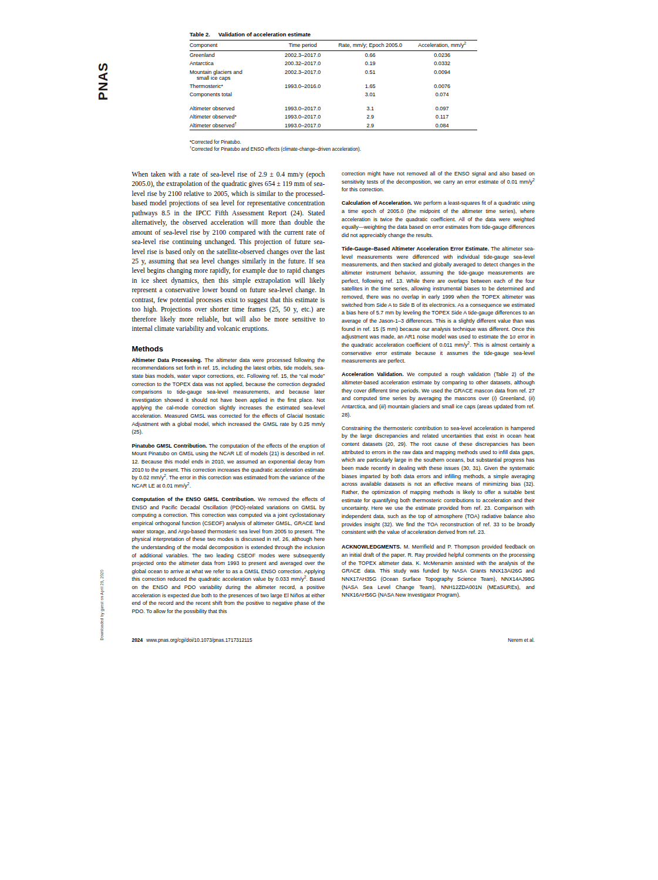PNAS
Downloaded by guest on April 29, 2020
Table 2. Validation of acceleration estimate
| Component | Time period | Rate, mm/y; Epoch 2005.0 | Acceleration, mm/y 2 |
| --- | --- | --- | --- |
| Greenland | 2002.3–2017.0 | 0.66 | 0.0236 |
| Antarctica | 200.32–2017.0 | 0.19 | 0.0332 |
| Mountain glaciers and small ice caps | 2002.3–2017.0 | 0.51 | 0.0094 |
| Thermosteric* | 1993.0–2016.0 | 1.65 | 0.0076 |
| Components total | | 3.01 | 0.074 |
| Altimeter observed | 1993.0–2017.0 | 3.1 | 0.097 |
| Altimeter observed* | 1993.0–2017.0 | 2.9 | 0.117 |
| Altimeter observed † | 1993.0–2017.0 | 2.9 | 0.084 |
*Corrected for Pinatubo.
†Corrected for Pinatubo and ENSO effects (climate-change–driven acceleration).
When taken with a rate of sea-level rise of 2.9 ± 0.4 mm/y (epoch 2005.0), the extrapolation of the quadratic gives 654 ± 119 mm of sea-level rise by 2100 relative to 2005, which is similar to the processed-based model projections of sea level for representative concentration pathways 8.5 in the IPCC Fifth Assessment Report (24). Stated alternatively, the observed acceleration will more than double the amount of sea-level rise by 2100 compared with the current rate of sea-level rise continuing unchanged. This projection of future sea-level rise is based only on the satellite-observed changes over the last 25 y, assuming that sea level changes similarly in the future. If sea level begins changing more rapidly, for example due to rapid changes in ice sheet dynamics, then this simple extrapolation will likely represent a conservative lower bound on future sea-level change. In contrast, few potential processes exist to suggest that this estimate is too high. Projections over shorter time frames (25, 50 y, etc.) are therefore likely more reliable, but will also be more sensitive to internal climate variability and volcanic eruptions.
Methods
Altimeter Data Processing. The altimeter data were processed following the recommendations set forth in ref. 15, including the latest orbits, tide models, sea-state bias models, water vapor corrections, etc. Following ref. 15, the “cal mode” correction to the TOPEX data was not applied, because the correction degraded comparisons to tide-gauge sea-level measurements, and because later investigation showed it should not have been applied in the first place. Not applying the cal-mode correction slightly increases the estimated sea-level acceleration. Measured GMSL was corrected for the effects of Glacial Isostatic Adjustment with a global model, which increased the GMSL rate by 0.25 mm/y (25).
Pinatubo GMSL Contribution. The computation of the effects of the eruption of Mount Pinatubo on GMSL using the NCAR LE of models (21) is described in ref. 12. Because this model ends in 2010, we assumed an exponential decay from 2010 to the present. This correction increases the quadratic acceleration estimate by 0.02 mm/y2. The error in this correction was estimated from the variance of the NCAR LE at 0.01 mm/y2.
Computation of the ENSO GMSL Contribution. We removed the effects of ENSO and Pacific Decadal Oscillation (PDO)-related variations on GMSL by computing a correction. This correction was computed via a joint cyclostationary empirical orthogonal function (CSEOF) analysis of altimeter GMSL, GRACE land water storage, and Argo-based thermosteric sea level from 2005 to present. The physical interpretation of these two modes is discussed in ref. 26, although here the understanding of the modal decomposition is extended through the inclusion of additional variables. The two leading CSEOF modes were subsequently projected onto the altimeter data from 1993 to present and averaged over the global ocean to arrive at what we refer to as a GMSL ENSO correction. Applying this correction reduced the quadratic acceleration value by 0.033 mm/y2. Based on the ENSO and PDO variability during the altimeter record, a positive acceleration is expected due both to the presences of two large El Niños at either end of the record and the recent shift from the positive to negative phase of the PDO. To allow for the possibility that this
correction might have not removed all of the ENSO signal and also based on sensitivity tests of the decomposition, we carry an error estimate of 0.01 mm/y2 for this correction.
Calculation of Acceleration. We perform a least-squares fit of a quadratic using a time epoch of 2005.0 (the midpoint of the altimeter time series), where acceleration is twice the quadratic coefficient. All of the data were weighted equally—weighting the data based on error estimates from tide-gauge differences did not appreciably change the results.
Tide-Gauge–Based Altimeter Acceleration Error Estimate. The altimeter sea-level measurements were differenced with individual tide-gauge sea-level measurements, and then stacked and globally averaged to detect changes in the altimeter instrument behavior, assuming the tide-gauge measurements are perfect, following ref. 13. While there are overlaps between each of the four satellites in the time series, allowing instrumental biases to be determined and removed, there was no overlap in early 1999 when the TOPEX altimeter was switched from Side A to Side B of its electronics. As a consequence we estimated a bias here of 5.7 mm by leveling the TOPEX Side A tide-gauge differences to an average of the Jason-1–3 differences. This is a slightly different value than was found in ref. 15 (5 mm) because our analysis technique was different. Once this adjustment was made, an AR1 noise model was used to estimate the 1σ error in the quadratic acceleration coefficient of 0.011 mm/y2. This is almost certainly a conservative error estimate because it assumes the tide-gauge sea-level measurements are perfect.
Acceleration Validation. We computed a rough validation (Table 2) of the altimeter-based acceleration estimate by comparing to other datasets, although they cover different time periods. We used the GRACE mascon data from ref. 27 and computed time series by averaging the mascons over (i) Greenland, (ii) Antarctica, and (iii) mountain glaciers and small ice caps (areas updated from ref. 28).
Constraining the thermosteric contribution to sea-level acceleration is hampered by the large discrepancies and related uncertainties that exist in ocean heat content datasets (20, 29). The root cause of these discrepancies has been attributed to errors in the raw data and mapping methods used to infill data gaps, which are particularly large in the southern oceans, but substantial progress has been made recently in dealing with these issues (30, 31). Given the systematic biases imparted by both data errors and infilling methods, a simple averaging across available datasets is not an effective means of minimizing bias (32). Rather, the optimization of mapping methods is likely to offer a suitable best estimate for quantifying both thermosteric contributions to acceleration and their uncertainty. Here we use the estimate provided from ref. 23. Comparison with independent data, such as the top of atmosphere (TOA) radiative balance also provides insight (32). We find the TOA reconstruction of ref. 33 to be broadly consistent with the value of acceleration derived from ref. 23.
ACKNOWLEDGMENTS. M. Merrifield and P. Thompson provided feedback on an initial draft of the paper. R. Ray provided helpful comments on the processing of the TOPEX altimeter data. K. McMenamin assisted with the analysis of the GRACE data. This study was funded by NASA Grants NNX13AI26G and NNX17AH35G (Ocean Surface Topography Science Team), NNX14AJ98G (NASA Sea Level Change Team), NNH12ZDA001N (MEaSUREs), and NNX16AH56G (NASA New Investigator Program).
2024www.pnas.org/cgi/doi/10.1073/pnas.1717312115
Nerem et al.